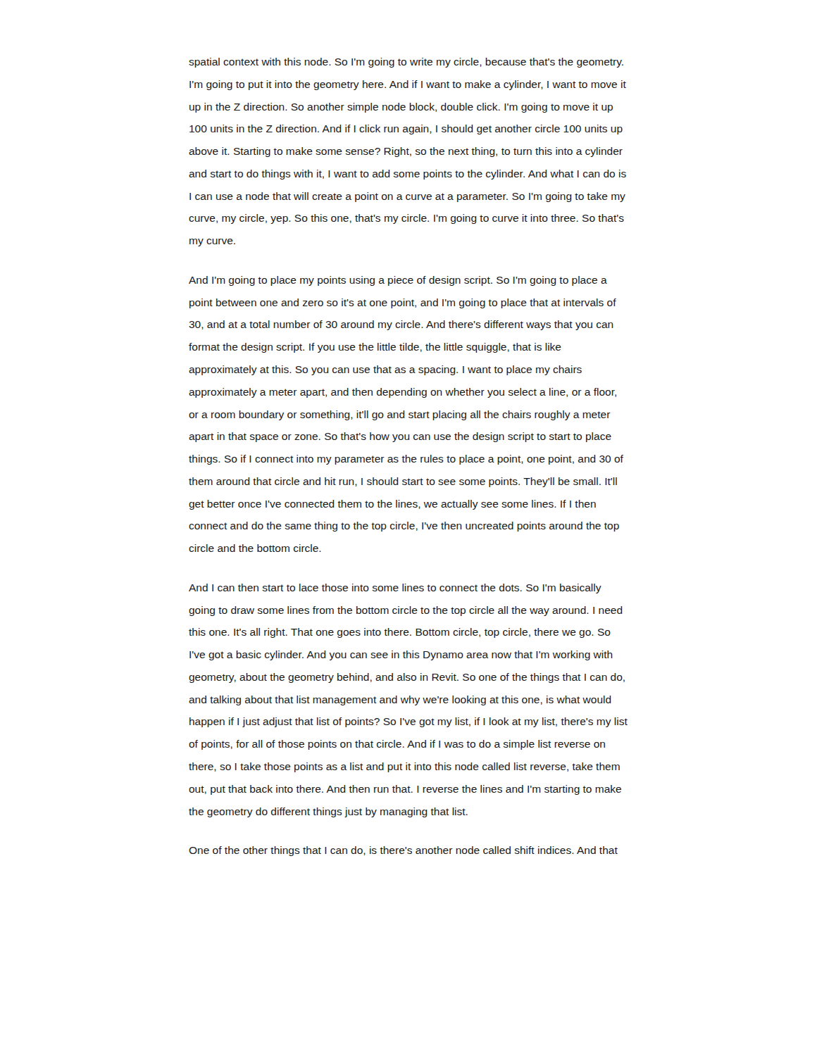spatial context with this node. So I'm going to write my circle, because that's the geometry. I'm going to put it into the geometry here. And if I want to make a cylinder, I want to move it up in the Z direction. So another simple node block, double click. I'm going to move it up 100 units in the Z direction. And if I click run again, I should get another circle 100 units up above it. Starting to make some sense? Right, so the next thing, to turn this into a cylinder and start to do things with it, I want to add some points to the cylinder. And what I can do is I can use a node that will create a point on a curve at a parameter. So I'm going to take my curve, my circle, yep. So this one, that's my circle. I'm going to curve it into three. So that's my curve.
And I'm going to place my points using a piece of design script. So I'm going to place a point between one and zero so it's at one point, and I'm going to place that at intervals of 30, and at a total number of 30 around my circle. And there's different ways that you can format the design script. If you use the little tilde, the little squiggle, that is like approximately at this. So you can use that as a spacing. I want to place my chairs approximately a meter apart, and then depending on whether you select a line, or a floor, or a room boundary or something, it'll go and start placing all the chairs roughly a meter apart in that space or zone. So that's how you can use the design script to start to place things. So if I connect into my parameter as the rules to place a point, one point, and 30 of them around that circle and hit run, I should start to see some points. They'll be small. It'll get better once I've connected them to the lines, we actually see some lines. If I then connect and do the same thing to the top circle, I've then uncreated points around the top circle and the bottom circle.
And I can then start to lace those into some lines to connect the dots. So I'm basically going to draw some lines from the bottom circle to the top circle all the way around. I need this one. It's all right. That one goes into there. Bottom circle, top circle, there we go. So I've got a basic cylinder. And you can see in this Dynamo area now that I'm working with geometry, about the geometry behind, and also in Revit. So one of the things that I can do, and talking about that list management and why we're looking at this one, is what would happen if I just adjust that list of points? So I've got my list, if I look at my list, there's my list of points, for all of those points on that circle. And if I was to do a simple list reverse on there, so I take those points as a list and put it into this node called list reverse, take them out, put that back into there. And then run that. I reverse the lines and I'm starting to make the geometry do different things just by managing that list.
One of the other things that I can do, is there's another node called shift indices. And that